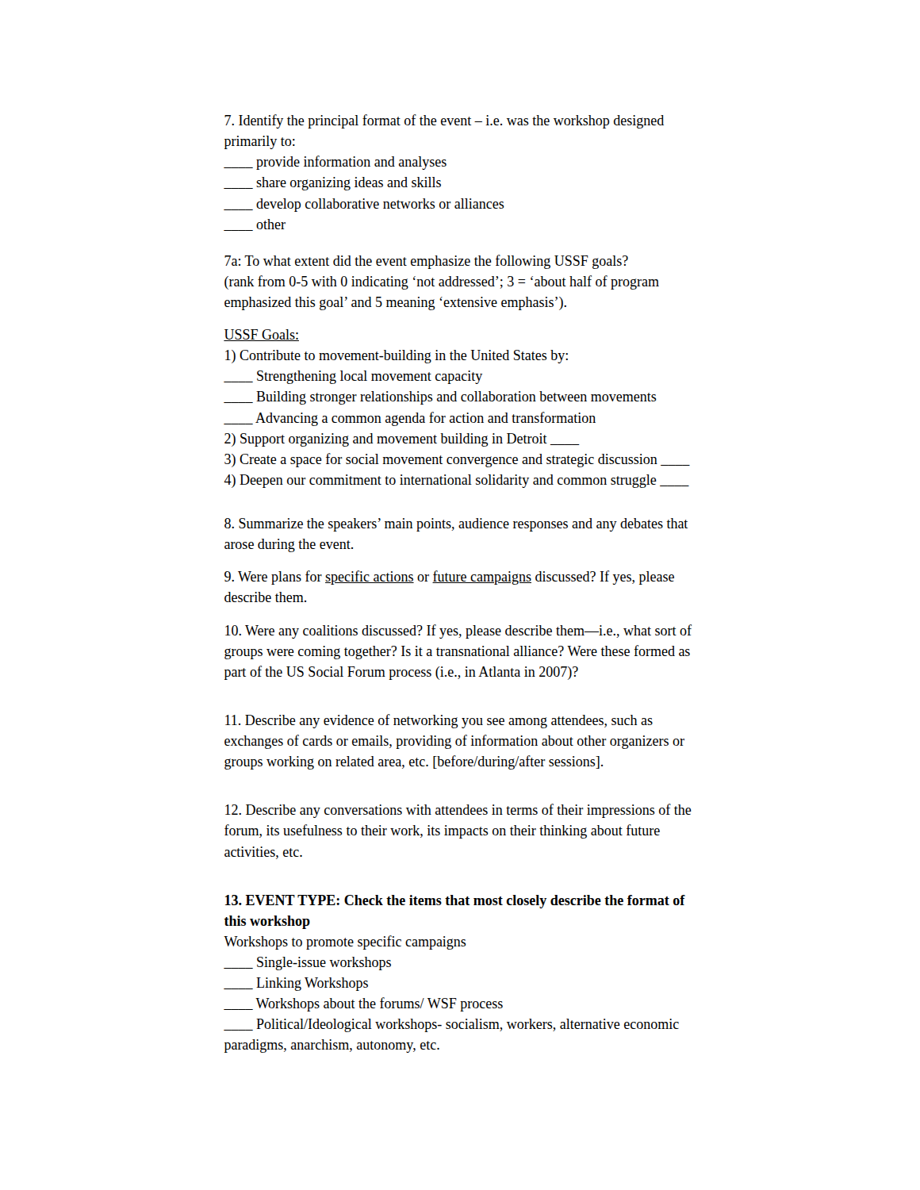7. Identify the principal format of the event – i.e. was the workshop designed primarily to:
____ provide information and analyses
____ share organizing ideas and skills
____ develop collaborative networks or alliances
____ other
7a: To what extent did the event emphasize the following USSF goals?
(rank from 0-5 with 0 indicating ‘not addressed’; 3 = ‘about half of program emphasized this goal’ and 5 meaning ‘extensive emphasis’).
USSF Goals:
1) Contribute to movement-building in the United States by:
____ Strengthening local movement capacity
____ Building stronger relationships and collaboration between movements
____ Advancing a common agenda for action and transformation
2) Support organizing and movement building in Detroit ____
3) Create a space for social movement convergence and strategic discussion ____
4) Deepen our commitment to international solidarity and common struggle ____
8. Summarize the speakers’ main points, audience responses and any debates that arose during the event.
9. Were plans for specific actions or future campaigns discussed? If yes, please describe them.
10. Were any coalitions discussed? If yes, please describe them—i.e., what sort of groups were coming together? Is it a transnational alliance? Were these formed as part of the US Social Forum process (i.e., in Atlanta in 2007)?
11. Describe any evidence of networking you see among attendees, such as exchanges of cards or emails, providing of information about other organizers or groups working on related area, etc. [before/during/after sessions].
12. Describe any conversations with attendees in terms of their impressions of the forum, its usefulness to their work, its impacts on their thinking about future activities, etc.
13. EVENT TYPE: Check the items that most closely describe the format of this workshop
Workshops to promote specific campaigns
____ Single-issue workshops
____ Linking Workshops
____ Workshops about the forums/ WSF process
____ Political/Ideological workshops- socialism, workers, alternative economic
paradigms, anarchism, autonomy, etc.